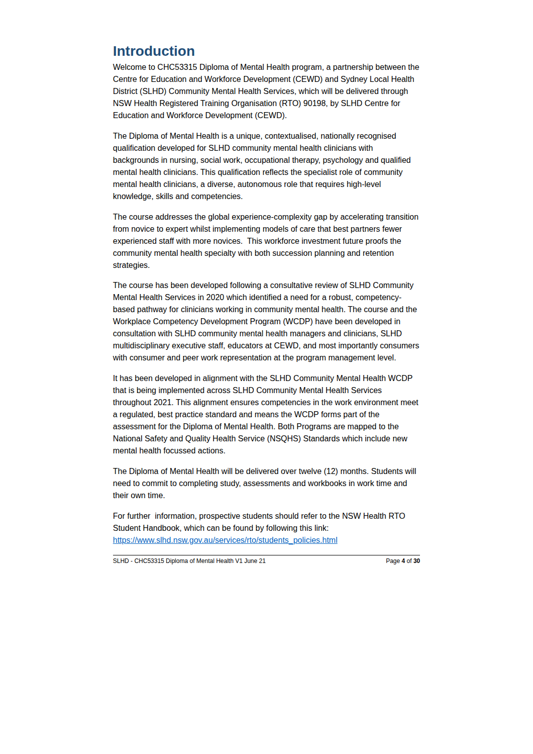Introduction
Welcome to CHC53315 Diploma of Mental Health program, a partnership between the Centre for Education and Workforce Development (CEWD) and Sydney Local Health District (SLHD) Community Mental Health Services, which will be delivered through NSW Health Registered Training Organisation (RTO) 90198, by SLHD Centre for Education and Workforce Development (CEWD).
The Diploma of Mental Health is a unique, contextualised, nationally recognised qualification developed for SLHD community mental health clinicians with backgrounds in nursing, social work, occupational therapy, psychology and qualified mental health clinicians. This qualification reflects the specialist role of community mental health clinicians, a diverse, autonomous role that requires high-level knowledge, skills and competencies.
The course addresses the global experience-complexity gap by accelerating transition from novice to expert whilst implementing models of care that best partners fewer experienced staff with more novices. This workforce investment future proofs the community mental health specialty with both succession planning and retention strategies.
The course has been developed following a consultative review of SLHD Community Mental Health Services in 2020 which identified a need for a robust, competency- based pathway for clinicians working in community mental health. The course and the Workplace Competency Development Program (WCDP) have been developed in consultation with SLHD community mental health managers and clinicians, SLHD multidisciplinary executive staff, educators at CEWD, and most importantly consumers with consumer and peer work representation at the program management level.
It has been developed in alignment with the SLHD Community Mental Health WCDP that is being implemented across SLHD Community Mental Health Services throughout 2021. This alignment ensures competencies in the work environment meet a regulated, best practice standard and means the WCDP forms part of the assessment for the Diploma of Mental Health. Both Programs are mapped to the National Safety and Quality Health Service (NSQHS) Standards which include new mental health focussed actions.
The Diploma of Mental Health will be delivered over twelve (12) months. Students will need to commit to completing study, assessments and workbooks in work time and their own time.
For further information, prospective students should refer to the NSW Health RTO Student Handbook, which can be found by following this link:
https://www.slhd.nsw.gov.au/services/rto/students_policies.html
SLHD - CHC53315 Diploma of Mental Health V1 June 21 Page 4 of 30